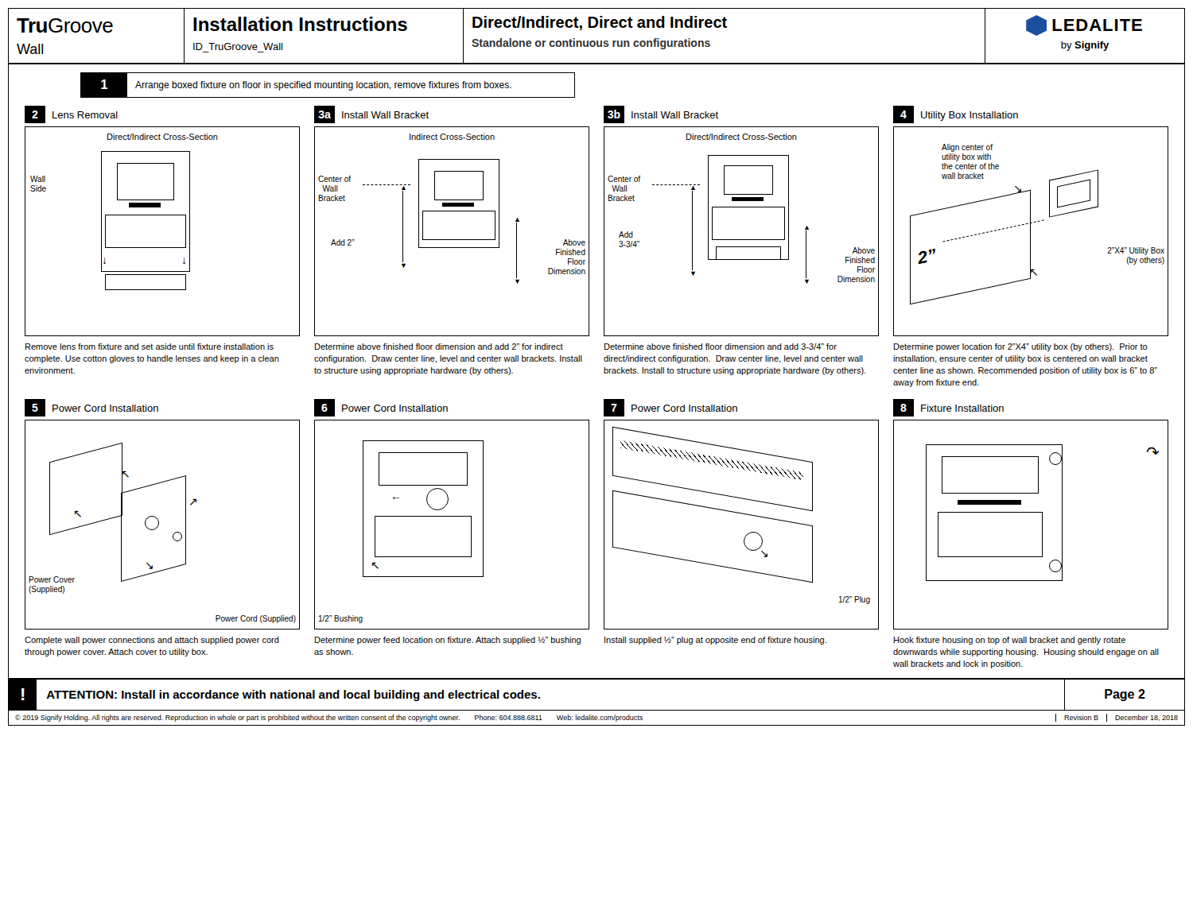TruGroove
Wall
Installation Instructions
ID_TruGroove_Wall
Direct/Indirect, Direct and Indirect
Standalone or continuous run configurations
LEDALITE
by Signify
1
Arrange boxed fixture on floor in specified mounting location, remove fixtures from boxes.
2
Lens Removal
Direct/Indirect Cross-Section
Wall
Side
↓
↓
Remove lens from fixture and set aside until fixture installation is complete. Use cotton gloves to handle lenses and keep in a clean environment.
3a
Install Wall Bracket
Indirect Cross-Section
Center of
Wall
Bracket
Add 2”
Above
Finished
Floor
Dimension
Determine above finished floor dimension and add 2” for indirect configuration. Draw center line, level and center wall brackets. Install to structure using appropriate hardware (by others).
3b
Install Wall Bracket
Direct/Indirect Cross-Section
Center of
Wall
Bracket
Add
3-3/4”
Above
Finished
Floor
Dimension
Determine above finished floor dimension and add 3-3/4” for direct/indirect configuration. Draw center line, level and center wall brackets. Install to structure using appropriate hardware (by others).
4
Utility Box Installation
Align center of
utility box with
the center of the
wall bracket
↘
2”
2”X4” Utility Box
(by others)
↖
Determine power location for 2”X4” utility box (by others). Prior to installation, ensure center of utility box is centered on wall bracket center line as shown. Recommended position of utility box is 6” to 8” away from fixture end.
5
Power Cord Installation
↖
↖
↗
↘
Power Cover
(Supplied)
Power Cord (Supplied)
Complete wall power connections and attach supplied power cord through power cover. Attach cover to utility box.
6
Power Cord Installation
←
↖
1/2” Bushing
Determine power feed location on fixture. Attach supplied ½” bushing as shown.
7
Power Cord Installation
1/2” Plug
↘
Install supplied ½” plug at opposite end of fixture housing.
8
Fixture Installation
↷
Hook fixture housing on top of wall bracket and gently rotate downwards while supporting housing. Housing should engage on all wall brackets and lock in position.
!
ATTENTION: Install in accordance with national and local building and electrical codes.
Page 2
© 2019 Signify Holding. All rights are reserved. Reproduction in whole or part is prohibited without the written consent of the copyright owner. Phone: 604.888.6811 Web: ledalite.com/products Revision B December 18, 2018